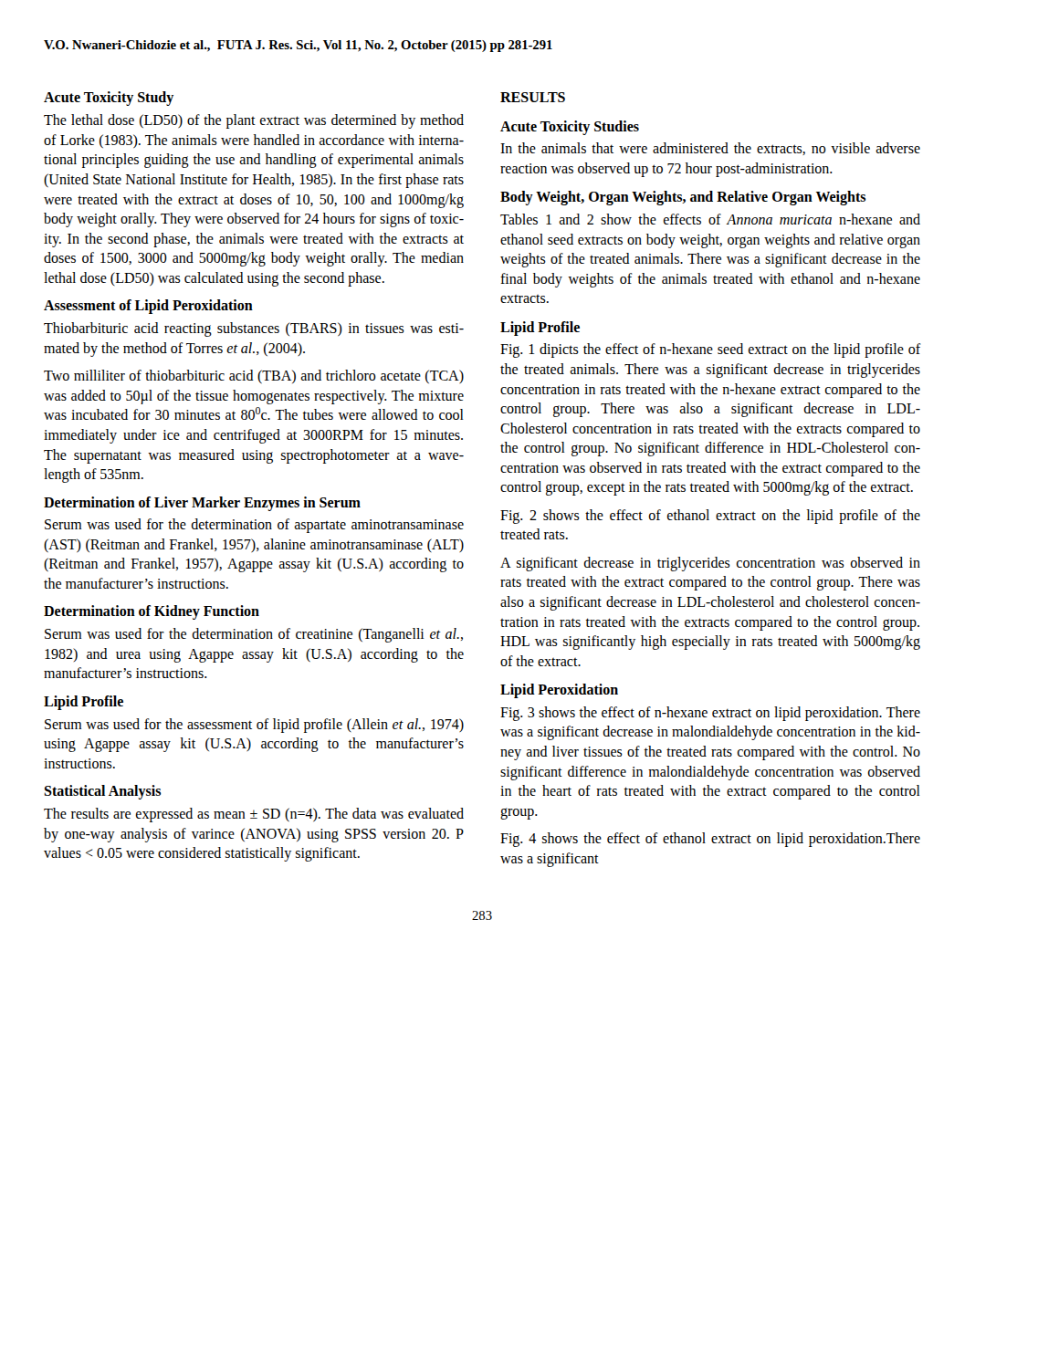V.O. Nwaneri-Chidozie et al., FUTA J. Res. Sci., Vol 11, No. 2, October (2015) pp 281-291
Acute Toxicity Study
The lethal dose (LD50) of the plant extract was determined by method of Lorke (1983). The animals were handled in accordance with international principles guiding the use and handling of experimental animals (United State National Institute for Health, 1985). In the first phase rats were treated with the extract at doses of 10, 50, 100 and 1000mg/kg body weight orally. They were observed for 24 hours for signs of toxicity. In the second phase, the animals were treated with the extracts at doses of 1500, 3000 and 5000mg/kg body weight orally. The median lethal dose (LD50) was calculated using the second phase.
Assessment of Lipid Peroxidation
Thiobarbituric acid reacting substances (TBARS) in tissues was estimated by the method of Torres et al., (2004).
Two milliliter of thiobarbituric acid (TBA) and trichloro acetate (TCA) was added to 50µl of the tissue homogenates respectively. The mixture was incubated for 30 minutes at 800c. The tubes were allowed to cool immediately under ice and centrifuged at 3000RPM for 15 minutes. The supernatant was measured using spectrophotometer at a wavelength of 535nm.
Determination of Liver Marker Enzymes in Serum
Serum was used for the determination of aspartate aminotransaminase (AST) (Reitman and Frankel, 1957), alanine aminotransaminase (ALT) (Reitman and Frankel, 1957), Agappe assay kit (U.S.A) according to the manufacturer’s instructions.
Determination of Kidney Function
Serum was used for the determination of creatinine (Tanganelli et al., 1982) and urea using Agappe assay kit (U.S.A) according to the manufacturer’s instructions.
Lipid Profile
Serum was used for the assessment of lipid profile (Allein et al., 1974) using Agappe assay kit (U.S.A) according to the manufacturer’s instructions.
Statistical Analysis
The results are expressed as mean ± SD (n=4). The data was evaluated by one-way analysis of varince (ANOVA) using SPSS version 20. P values < 0.05 were considered statistically significant.
RESULTS
Acute Toxicity Studies
In the animals that were administered the extracts, no visible adverse reaction was observed up to 72 hour post-administration.
Body Weight, Organ Weights, and Relative Organ Weights
Tables 1 and 2 show the effects of Annona muricata n-hexane and ethanol seed extracts on body weight, organ weights and relative organ weights of the treated animals. There was a significant decrease in the final body weights of the animals treated with ethanol and n-hexane extracts.
Lipid Profile
Fig. 1 dipicts the effect of n-hexane seed extract on the lipid profile of the treated animals. There was a significant decrease in triglycerides concentration in rats treated with the n-hexane extract compared to the control group. There was also a significant decrease in LDL-Cholesterol concentration in rats treated with the extracts compared to the control group. No significant difference in HDL-Cholesterol concentration was observed in rats treated with the extract compared to the control group, except in the rats treated with 5000mg/kg of the extract.
Fig. 2 shows the effect of ethanol extract on the lipid profile of the treated rats.
A significant decrease in triglycerides concentration was observed in rats treated with the extract compared to the control group. There was also a significant decrease in LDL-cholesterol and cholesterol concentration in rats treated with the extracts compared to the control group. HDL was significantly high especially in rats treated with 5000mg/kg of the extract.
Lipid Peroxidation
Fig. 3 shows the effect of n-hexane extract on lipid peroxidation. There was a significant decrease in malondialdehyde concentration in the kidney and liver tissues of the treated rats compared with the control. No significant difference in malondialdehyde concentration was observed in the heart of rats treated with the extract compared to the control group.
Fig. 4 shows the effect of ethanol extract on lipid peroxidation.There was a significant
283